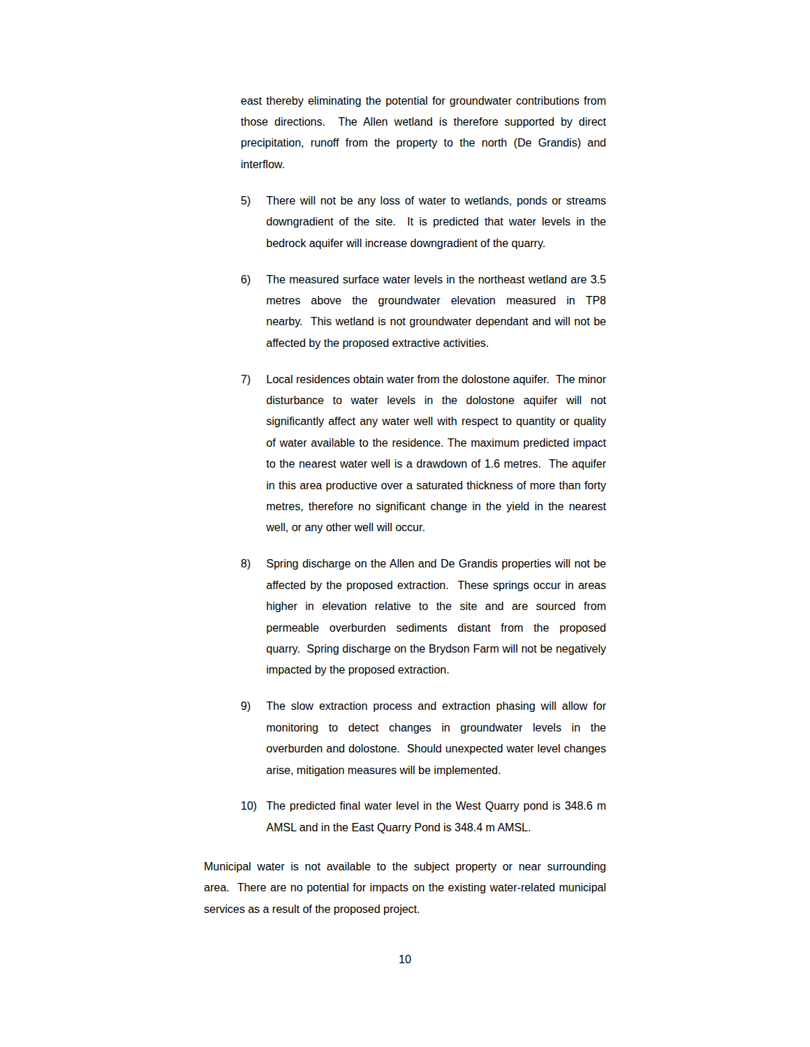east thereby eliminating the potential for groundwater contributions from those directions. The Allen wetland is therefore supported by direct precipitation, runoff from the property to the north (De Grandis) and interflow.
5) There will not be any loss of water to wetlands, ponds or streams downgradient of the site. It is predicted that water levels in the bedrock aquifer will increase downgradient of the quarry.
6) The measured surface water levels in the northeast wetland are 3.5 metres above the groundwater elevation measured in TP8 nearby. This wetland is not groundwater dependant and will not be affected by the proposed extractive activities.
7) Local residences obtain water from the dolostone aquifer. The minor disturbance to water levels in the dolostone aquifer will not significantly affect any water well with respect to quantity or quality of water available to the residence. The maximum predicted impact to the nearest water well is a drawdown of 1.6 metres. The aquifer in this area productive over a saturated thickness of more than forty metres, therefore no significant change in the yield in the nearest well, or any other well will occur.
8) Spring discharge on the Allen and De Grandis properties will not be affected by the proposed extraction. These springs occur in areas higher in elevation relative to the site and are sourced from permeable overburden sediments distant from the proposed quarry. Spring discharge on the Brydson Farm will not be negatively impacted by the proposed extraction.
9) The slow extraction process and extraction phasing will allow for monitoring to detect changes in groundwater levels in the overburden and dolostone. Should unexpected water level changes arise, mitigation measures will be implemented.
10) The predicted final water level in the West Quarry pond is 348.6 m AMSL and in the East Quarry Pond is 348.4 m AMSL.
Municipal water is not available to the subject property or near surrounding area. There are no potential for impacts on the existing water-related municipal services as a result of the proposed project.
10